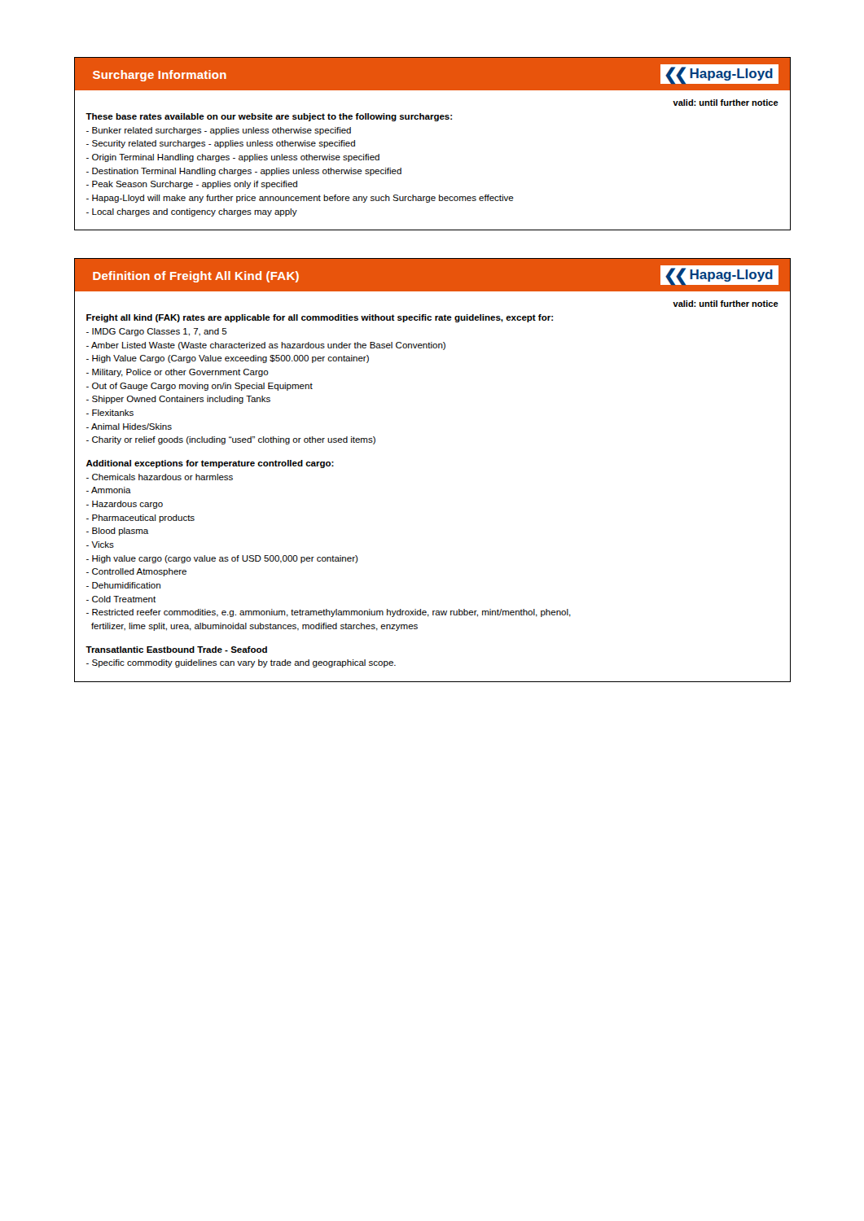Surcharge Information
❮❮ Hapag-Lloyd
valid: until further notice
These base rates available on our website are subject to the following surcharges:
- Bunker related surcharges - applies unless otherwise specified
- Security related surcharges - applies unless otherwise specified
- Origin Terminal Handling charges - applies unless otherwise specified
- Destination Terminal Handling charges - applies unless otherwise specified
- Peak Season Surcharge - applies only if specified
- Hapag-Lloyd will make any further price announcement before any such Surcharge becomes effective
- Local charges and contigency charges may apply
Definition of Freight All Kind (FAK)
❮❮ Hapag-Lloyd
valid: until further notice
Freight all kind (FAK) rates are applicable for all commodities without specific rate guidelines, except for:
- IMDG Cargo Classes 1, 7, and 5
- Amber Listed Waste (Waste characterized as hazardous under the Basel Convention)
- High Value Cargo (Cargo Value exceeding $500.000 per container)
- Military, Police or other Government Cargo
- Out of Gauge Cargo moving on/in Special Equipment
- Shipper Owned Containers including Tanks
- Flexitanks
- Animal Hides/Skins
- Charity or relief goods (including “used” clothing or other used items)
Additional exceptions for temperature controlled cargo:
- Chemicals hazardous or harmless
- Ammonia
- Hazardous cargo
- Pharmaceutical products
- Blood plasma
- Vicks
- High value cargo (cargo value as of USD 500,000 per container)
- Controlled Atmosphere
- Dehumidification
- Cold Treatment
- Restricted reefer commodities, e.g. ammonium, tetramethylammonium hydroxide, raw rubber, mint/menthol, phenol,
fertilizer, lime split, urea, albuminoidal substances, modified starches, enzymes
Transatlantic Eastbound Trade - Seafood
- Specific commodity guidelines can vary by trade and geographical scope.